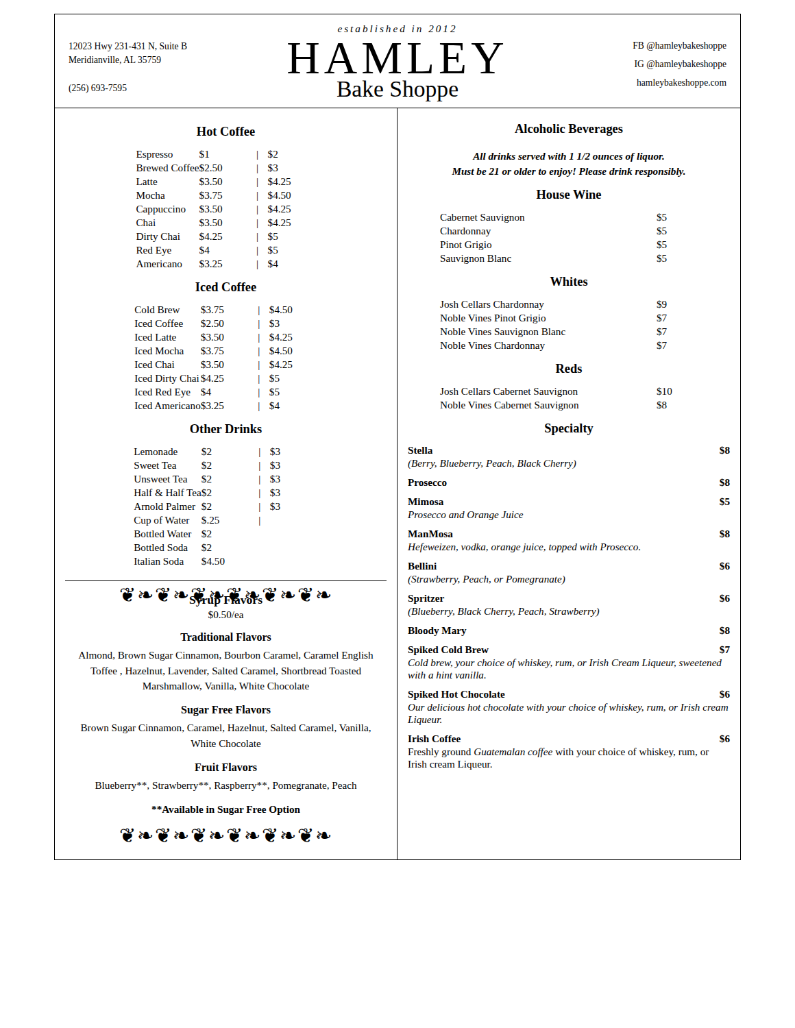12023 Hwy 231-431 N, Suite B
Meridianville, AL 35759
(256) 693-7595
established in 2012
HAMLEY
Bake Shoppe
FB @hamleybakeshoppe
IG @hamleybakeshoppe
hamleybakeshoppe.com
Hot Coffee
| Espresso | $1 | / | $2 |
| Brewed Coffee | $2.50 | / | $3 |
| Latte | $3.50 | / | $4.25 |
| Mocha | $3.75 | / | $4.50 |
| Cappuccino | $3.50 | / | $4.25 |
| Chai | $3.50 | / | $4.25 |
| Dirty Chai | $4.25 | / | $5 |
| Red Eye | $4 | / | $5 |
| Americano | $3.25 | / | $4 |
Iced Coffee
| Cold Brew | $3.75 | / | $4.50 |
| Iced Coffee | $2.50 | / | $3 |
| Iced Latte | $3.50 | / | $4.25 |
| Iced Mocha | $3.75 | / | $4.50 |
| Iced Chai | $3.50 | / | $4.25 |
| Iced Dirty Chai | $4.25 | / | $5 |
| Iced Red Eye | $4 | / | $5 |
| Iced Americano | $3.25 | / | $4 |
Other Drinks
| Lemonade | $2 | / | $3 |
| Sweet Tea | $2 | / | $3 |
| Unsweet Tea | $2 | / | $3 |
| Half & Half Tea | $2 | / | $3 |
| Arnold Palmer | $2 | / | $3 |
| Cup of Water | $.25 | / | |
| Bottled Water | $2 | | |
| Bottled Soda | $2 | | |
| Italian Soda | $4.50 | | |
❦❧❦❧❦❧❦❧❦❧❦❧
Syrup Flavors
$0.50/ea
Traditional Flavors
Almond, Brown Sugar Cinnamon, Bourbon Caramel, Caramel English Toffee , Hazelnut, Lavender, Salted Caramel, Shortbread Toasted Marshmallow, Vanilla, White Chocolate
Sugar Free Flavors
Brown Sugar Cinnamon, Caramel, Hazelnut, Salted Caramel, Vanilla, White Chocolate
Fruit Flavors
Blueberry**, Strawberry**, Raspberry**, Pomegranate, Peach
**Available in Sugar Free Option
❦❧❦❧❦❧❦❧❦❧❦❧
Alcoholic Beverages
All drinks served with 1 1/2 ounces of liquor.
Must be 21 or older to enjoy! Please drink responsibly.
House Wine
| Cabernet Sauvignon | $5 |
| Chardonnay | $5 |
| Pinot Grigio | $5 |
| Sauvignon Blanc | $5 |
Whites
| Josh Cellars Chardonnay | $9 |
| Noble Vines Pinot Grigio | $7 |
| Noble Vines Sauvignon Blanc | $7 |
| Noble Vines Chardonnay | $7 |
Reds
| Josh Cellars Cabernet Sauvignon | $10 |
| Noble Vines Cabernet Sauvignon | $8 |
Specialty
Stella$8
(Berry, Blueberry, Peach, Black Cherry)
Prosecco$8
Mimosa$5
Prosecco and Orange Juice
ManMosa$8
Hefeweizen, vodka, orange juice, topped with Prosecco.
Bellini$6
(Strawberry, Peach, or Pomegranate)
Spritzer$6
(Blueberry, Black Cherry, Peach, Strawberry)
Bloody Mary$8
Spiked Cold Brew$7
Cold brew, your choice of whiskey, rum, or Irish Cream Liqueur, sweetened with a hint vanilla.
Spiked Hot Chocolate$6
Our delicious hot chocolate with your choice of whiskey, rum, or Irish cream Liqueur.
Irish Coffee$6
Freshly ground Guatemalan coffee with your choice of whiskey, rum, or Irish cream Liqueur.